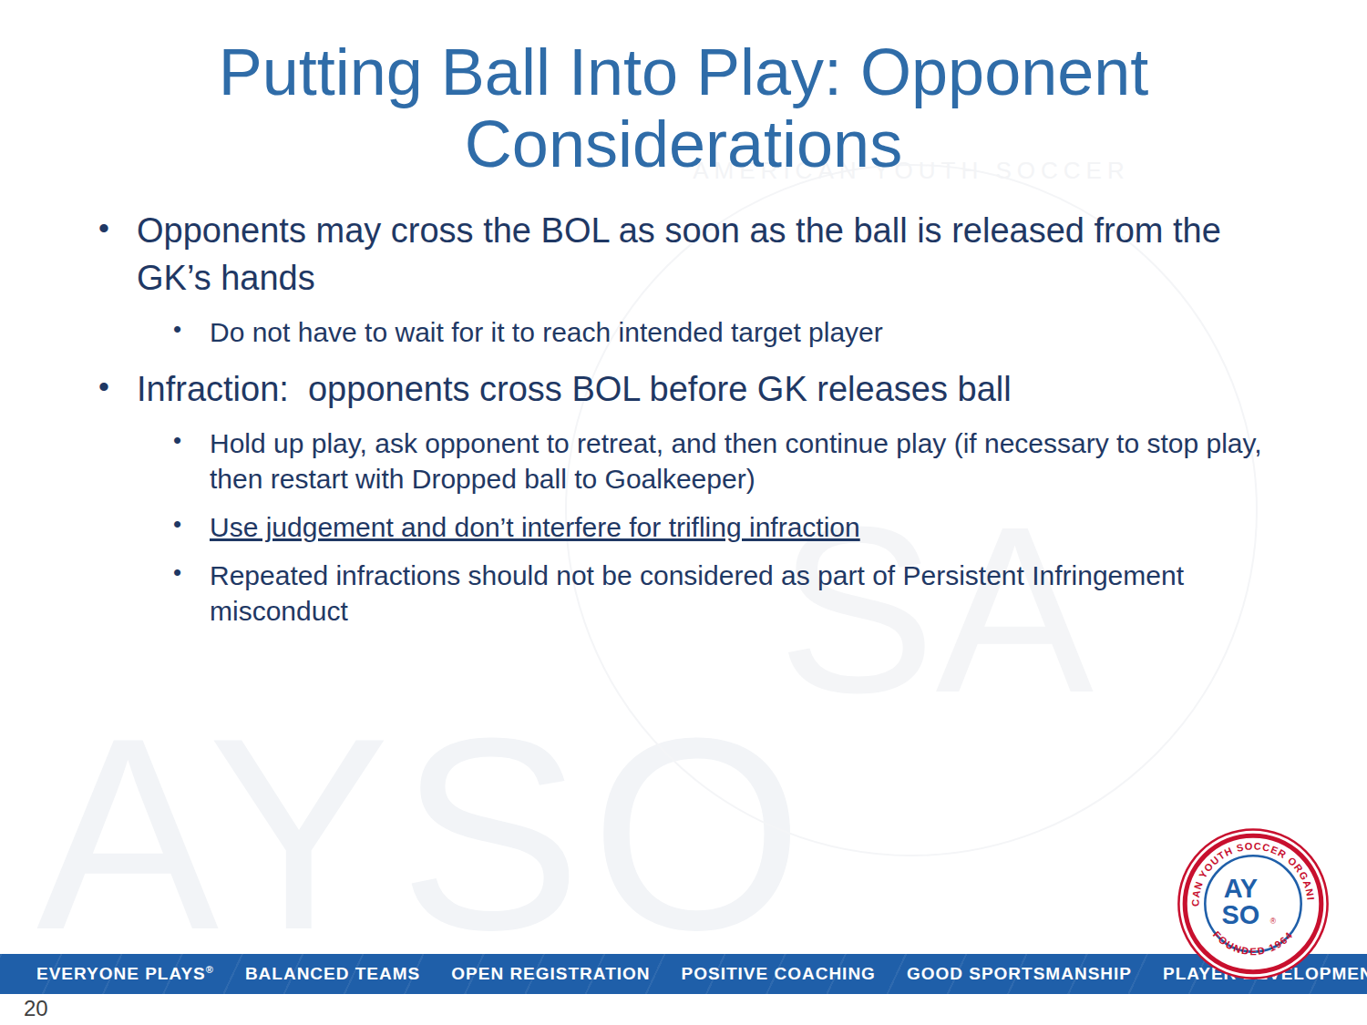AYSO
SA
Putting Ball Into Play: Opponent Considerations
Opponents may cross the BOL as soon as the ball is released from the GK’s hands
Do not have to wait for it to reach intended target player
Infraction: opponents cross BOL before GK releases ball
Hold up play, ask opponent to retreat, and then continue play (if necessary to stop play, then restart with Dropped ball to Goalkeeper)
Use judgement and don’t interfere for trifling infraction
Repeated infractions should not be considered as part of Persistent Infringement misconduct
EVERYONE PLAYS® BALANCED TEAMS OPEN REGISTRATION POSITIVE COACHING GOOD SPORTSMANSHIP PLAYER DEVELOPMENT
20
AMERICAN YOUTH SOCCER ORGANIZATION FOUNDED 1964 AY SO ®